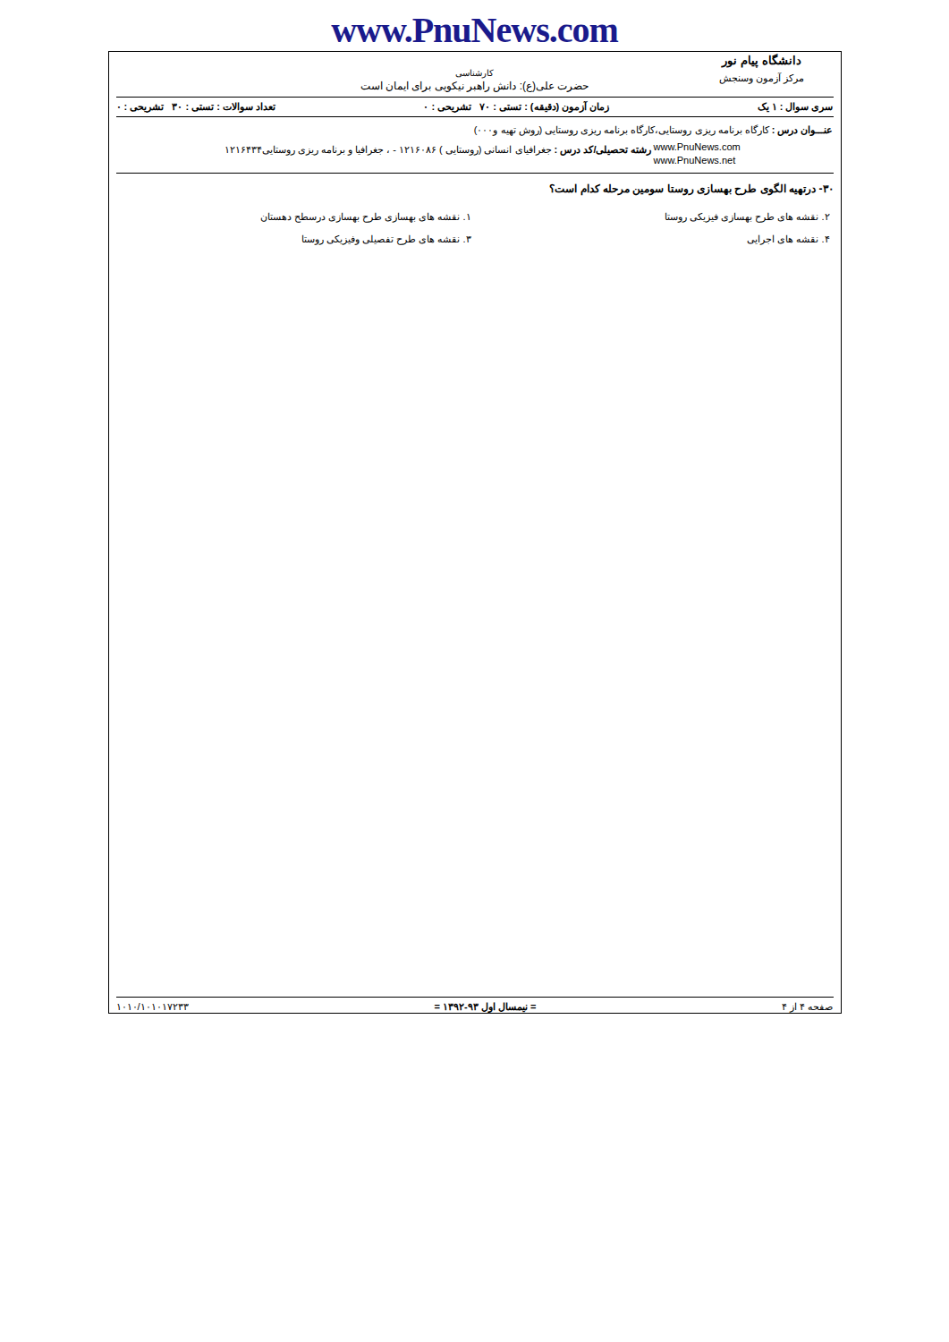www.PnuNews.com
دانشگاه پیام نور
مرکز آزمون وسنجش
کارشناسی حضرت علی(ع): دانش راهبر نیکویی برای ایمان است
سری سوال : ۱ یک
زمان آزمون (دقیقه) : تستی : ۷۰ تشریحی : ۰
تعداد سوالات : تستی : ۳۰ تشریحی : ۰
عنـــوان درس : کارگاه برنامه ریزی روستایی،کارگاه برنامه ریزی روستایی (روش تهیه و۰۰۰)
| www.PnuNews.com www.PnuNews.net | رشته تحصیلی/کد درس : جغرافیای انسانی (روستایی ) ۱۲۱۶۰۸۶ - ، جغرافیا و برنامه ریزی روستایی۱۲۱۶۴۳۴ |
۳۰- درتهیه الگوی طرح بهسازی روستا سومین مرحله کدام است؟
| ۲. نقشه های طرح بهسازی فیزیکی روستا | ۱. نقشه های بهسازی طرح بهسازی درسطح دهستان |
| ۴. نقشه های اجرایی | ۳. نقشه های طرح تفصیلی وفیزیکی روستا |
صفحه ۴ از ۴
= نیمسال اول ۹۳-۱۳۹۲ =
۱۰۱۰/۱۰۱۰۱۷۲۳۳